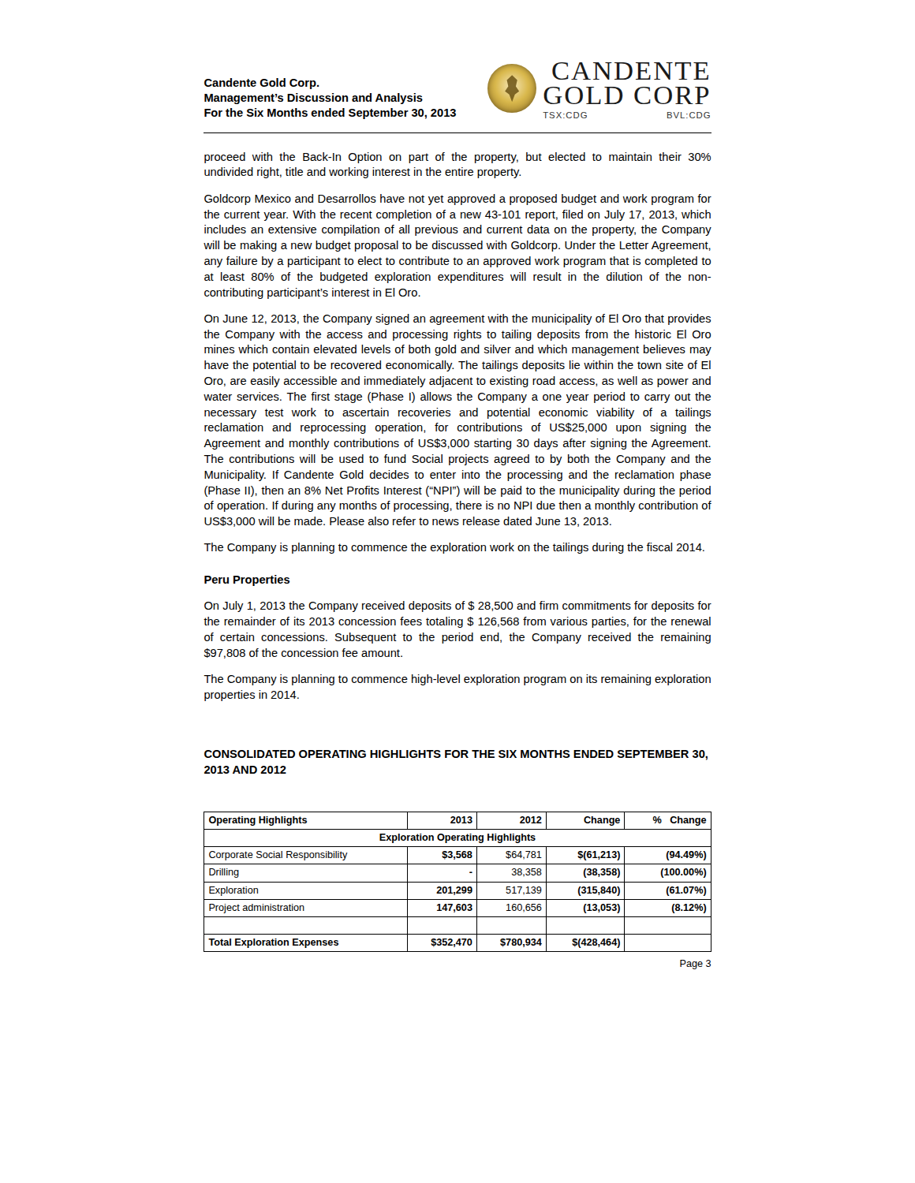Candente Gold Corp.
Management’s Discussion and Analysis
For the Six Months ended September 30, 2013
CANDENTE
GOLD CORP
TSX:CDG BVL:CDG
proceed with the Back-In Option on part of the property, but elected to maintain their 30% undivided right, title and working interest in the entire property.
Goldcorp Mexico and Desarrollos have not yet approved a proposed budget and work program for the current year. With the recent completion of a new 43-101 report, filed on July 17, 2013, which includes an extensive compilation of all previous and current data on the property, the Company will be making a new budget proposal to be discussed with Goldcorp. Under the Letter Agreement, any failure by a participant to elect to contribute to an approved work program that is completed to at least 80% of the budgeted exploration expenditures will result in the dilution of the non-contributing participant’s interest in El Oro.
On June 12, 2013, the Company signed an agreement with the municipality of El Oro that provides the Company with the access and processing rights to tailing deposits from the historic El Oro mines which contain elevated levels of both gold and silver and which management believes may have the potential to be recovered economically. The tailings deposits lie within the town site of El Oro, are easily accessible and immediately adjacent to existing road access, as well as power and water services. The first stage (Phase I) allows the Company a one year period to carry out the necessary test work to ascertain recoveries and potential economic viability of a tailings reclamation and reprocessing operation, for contributions of US$25,000 upon signing the Agreement and monthly contributions of US$3,000 starting 30 days after signing the Agreement. The contributions will be used to fund Social projects agreed to by both the Company and the Municipality. If Candente Gold decides to enter into the processing and the reclamation phase (Phase II), then an 8% Net Profits Interest (“NPI”) will be paid to the municipality during the period of operation. If during any months of processing, there is no NPI due then a monthly contribution of US$3,000 will be made. Please also refer to news release dated June 13, 2013.
The Company is planning to commence the exploration work on the tailings during the fiscal 2014.
Peru Properties
On July 1, 2013 the Company received deposits of $ 28,500 and firm commitments for deposits for the remainder of its 2013 concession fees totaling $ 126,568 from various parties, for the renewal of certain concessions. Subsequent to the period end, the Company received the remaining $97,808 of the concession fee amount.
The Company is planning to commence high-level exploration program on its remaining exploration properties in 2014.
CONSOLIDATED OPERATING HIGHLIGHTS FOR THE SIX MONTHS ENDED SEPTEMBER 30, 2013 AND 2012
| Operating Highlights | 2013 | 2012 | Change | % Change |
| --- | --- | --- | --- | --- |
| Exploration Operating Highlights |
| Corporate Social Responsibility | $3,568 | $64,781 | $(61,213) | (94.49%) |
| Drilling | - | 38,358 | (38,358) | (100.00%) |
| Exploration | 201,299 | 517,139 | (315,840) | (61.07%) |
| Project administration | 147,603 | 160,656 | (13,053) | (8.12%) |
| Total Exploration Expenses | $352,470 | $780,934 | $(428,464) | |
Page 3